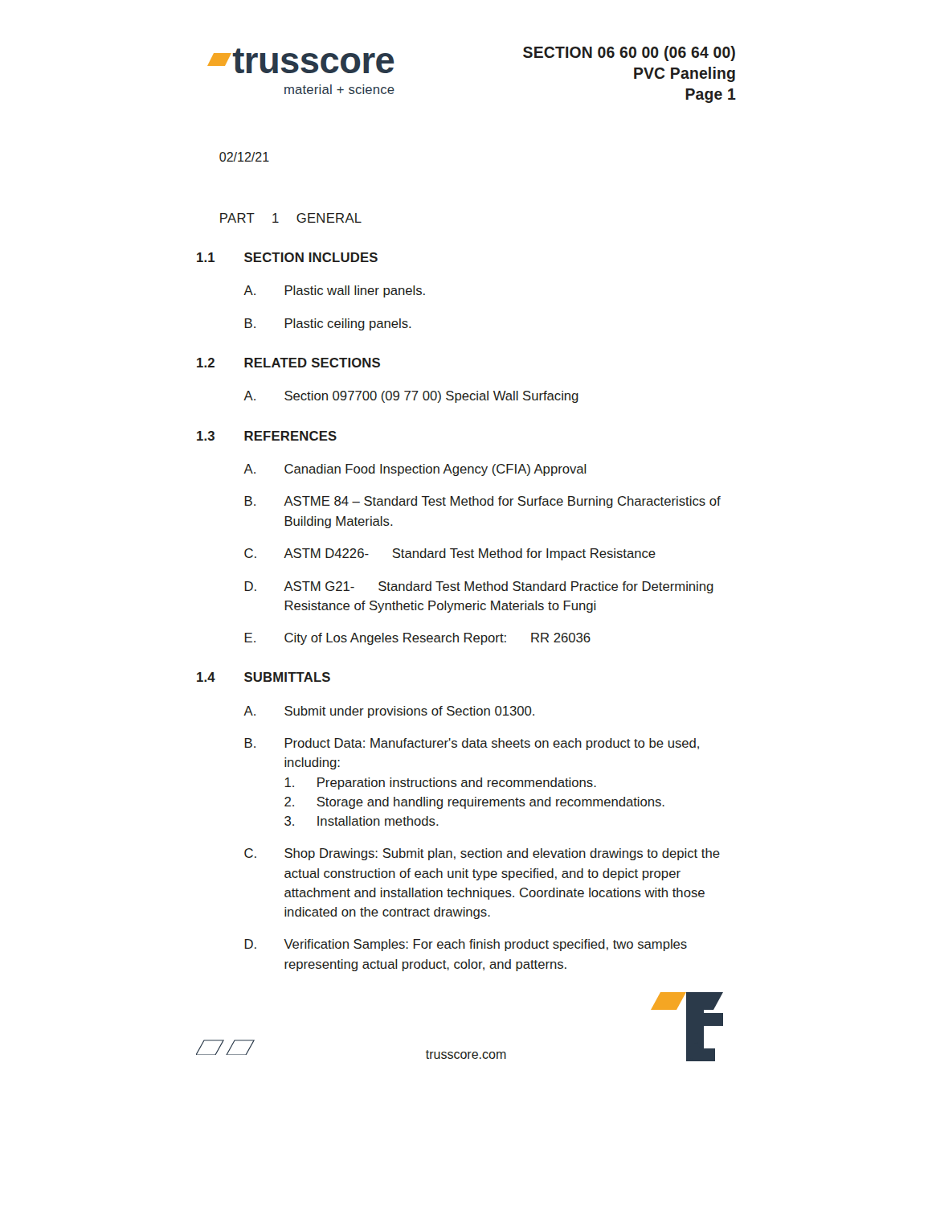trusscore
material + science
SECTION 06 60 00 (06 64 00)
PVC Paneling
Page 1
02/12/21
PART1 GENERAL
1.1 SECTION INCLUDES
A. Plastic wall liner panels.
B. Plastic ceiling panels.
1.2 RELATED SECTIONS
A. Section 097700 (09 77 00) Special Wall Surfacing
1.3 REFERENCES
A. Canadian Food Inspection Agency (CFIA) Approval
B. ASTME 84 – Standard Test Method for Surface Burning Characteristics of Building Materials.
C. ASTM D4226- Standard Test Method for Impact Resistance
D. ASTM G21- Standard Test Method Standard Practice for Determining Resistance of Synthetic Polymeric Materials to Fungi
E. City of Los Angeles Research Report: RR 26036
1.4 SUBMITTALS
A. Submit under provisions of Section 01300.
B. Product Data: Manufacturer's data sheets on each product to be used, including:
1. Preparation instructions and recommendations.
2. Storage and handling requirements and recommendations.
3. Installation methods.
C. Shop Drawings: Submit plan, section and elevation drawings to depict the actual construction of each unit type specified, and to depict proper attachment and installation techniques. Coordinate locations with those indicated on the contract drawings.
D. Verification Samples: For each finish product specified, two samples representing actual product, color, and patterns.
trusscore.com